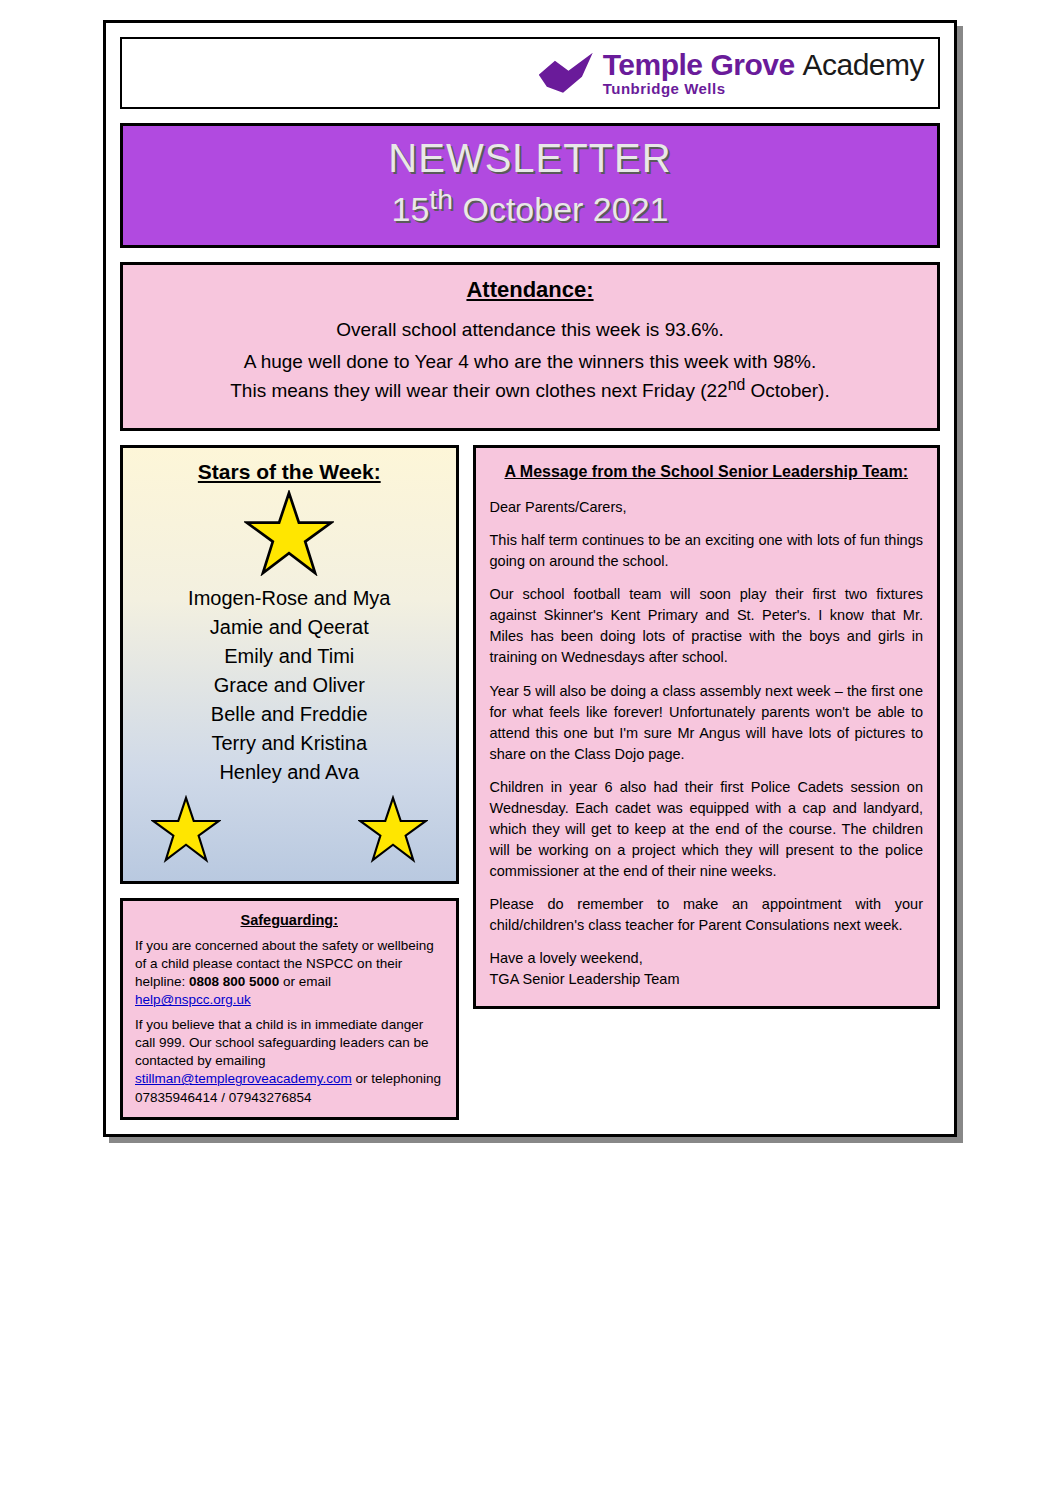Temple Grove Academy
Tunbridge Wells
NEWSLETTER
15th October 2021
Attendance:
Overall school attendance this week is 93.6%.
A huge well done to Year 4 who are the winners this week with 98%.
This means they will wear their own clothes next Friday (22nd October).
Stars of the Week:
Imogen-Rose and Mya
Jamie and Qeerat
Emily and Timi
Grace and Oliver
Belle and Freddie
Terry and Kristina
Henley and Ava
Safeguarding:
If you are concerned about the safety or wellbeing of a child please contact the NSPCC on their helpline: 0808 800 5000 or email help@nspcc.org.uk
If you believe that a child is in immediate danger call 999. Our school safeguarding leaders can be contacted by emailing stillman@templegroveacademy.com or telephoning 07835946414 / 07943276854
A Message from the School Senior Leadership Team:
Dear Parents/Carers,
This half term continues to be an exciting one with lots of fun things going on around the school.
Our school football team will soon play their first two fixtures against Skinner's Kent Primary and St. Peter's. I know that Mr. Miles has been doing lots of practise with the boys and girls in training on Wednesdays after school.
Year 5 will also be doing a class assembly next week – the first one for what feels like forever! Unfortunately parents won't be able to attend this one but I'm sure Mr Angus will have lots of pictures to share on the Class Dojo page.
Children in year 6 also had their first Police Cadets session on Wednesday. Each cadet was equipped with a cap and landyard, which they will get to keep at the end of the course. The children will be working on a project which they will present to the police commissioner at the end of their nine weeks.
Please do remember to make an appointment with your child/children's class teacher for Parent Consulations next week.
Have a lovely weekend,
TGA Senior Leadership Team